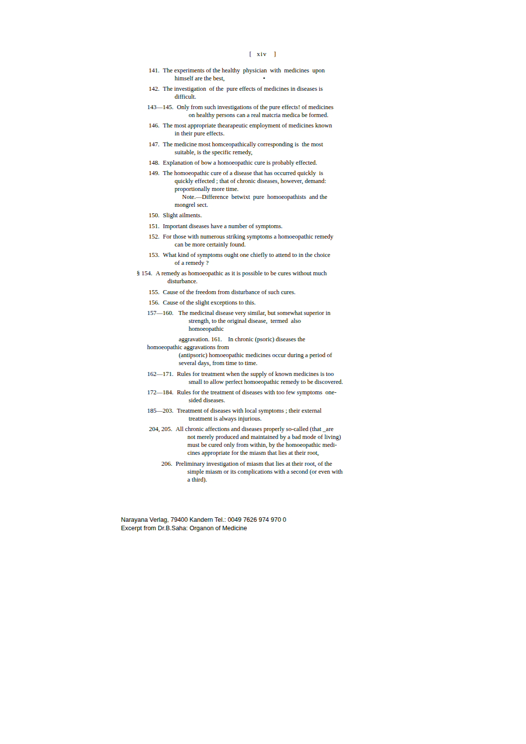[ xiv ]
141.
The experiments of the healthy physician with medicines upon himself are the best,•
142.
The investigation of the pure effects of medicines in diseases is difficult.
143—145.
Only from such investigations of the pure effects! of medicines on healthy persons can a real matcria medica be formed.
146.
The most appropriate thearapeutic employment of medicines known in their pure effects.
147.
The medicine most homceopathically corresponding is the most suitable, is the specific remedy,
148.
Explanation of bow a homoeopathic cure is probably effected.
149.
The homoeopathic cure of a disease that has occurred quickly is quickly effected ; that of chronic diseases, however, demand: proportionally more time. Note.—Difference betwixt pure homoeopathists and the mongrel sect.
150.
Slight ailments.
151.
Important diseases have a number of symptoms.
152.
For those with numerous striking symptoms a homoeopathic remedy can be more certainly found.
153.
What kind of symptoms ought one chiefly to attend to in the choice of a remedy ?
§ 154.
A remedy as homoeopathic as it is possible to be cures without much disturbance.
155.
Cause of the freedom from disturbance of such cures.
156.
Cause of the slight exceptions to this.
157—160.
The medicinal disease very similar, but somewhat superior in strength, to the original disease, termed also homoeopathic
aggravation. 161. In chronic (psoric) diseases the
homoeopathic aggravations from
(antipsoric) homoeopathic medicines occur during a period of
several days, from time to time.
162—171.
Rules for treatment when the supply of known medicines is too small to allow perfect homoeopathic remedy to be discovered.
172—184.
Rules for the treatment of diseases with too few symptoms one- sided diseases.
185—203.
Treatment of diseases with local symptoms ; their external treatment is always injurious.
204, 205.
All chronic affections and diseases properly so-called (that _are not merely produced and maintained by a bad mode of living) must be cured only from within, by the homoeopathic medi- cines appropriate for the miasm that lies at their root,
206.
Preliminary investigation of miasm that lies at their root, of the simple miasm or its complications with a second (or even with a third).
Narayana Verlag, 79400 Kandern Tel.: 0049 7626 974 970 0
Excerpt from Dr.B.Saha: Organon of Medicine